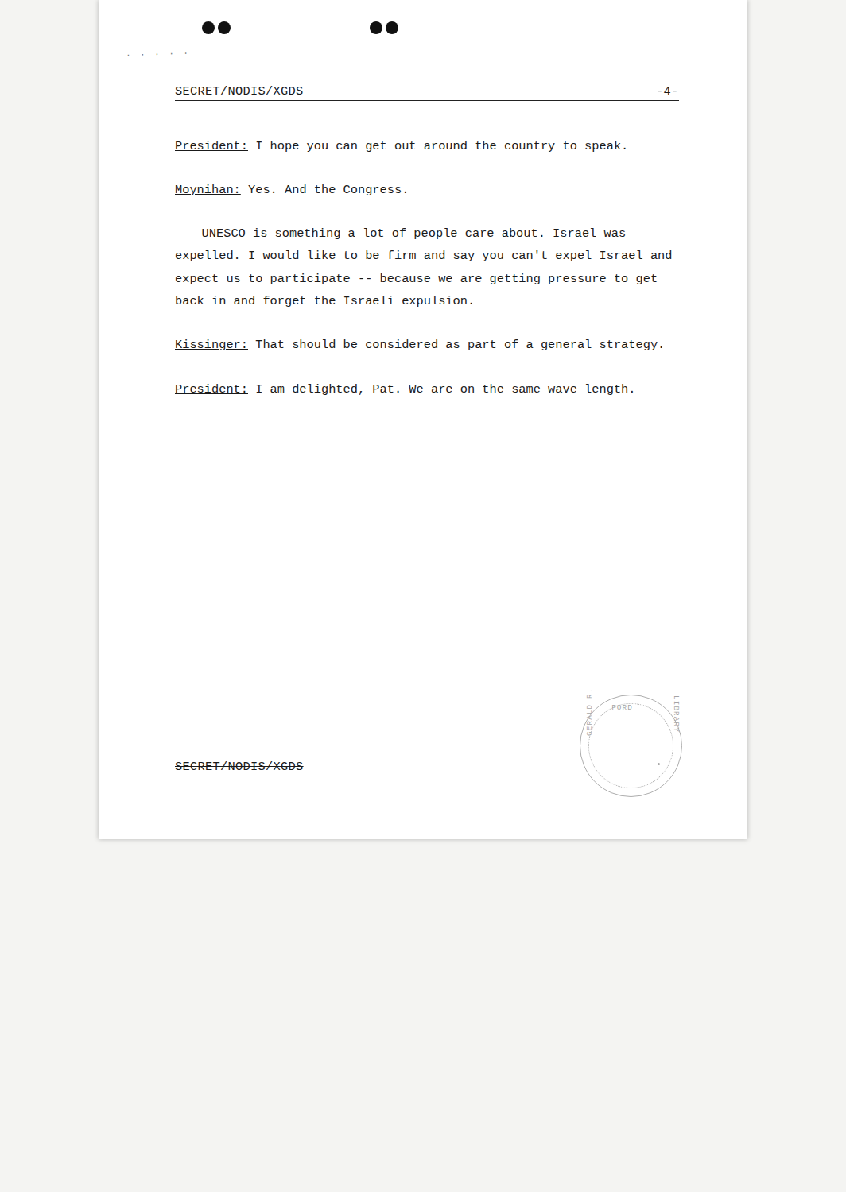. . . . .
SECRET/NODIS/XGDS
-4-
President: I hope you can get out around the country to speak.
Moynihan: Yes. And the Congress.
UNESCO is something a lot of people care about. Israel was expelled. I would like to be firm and say you can't expel Israel and expect us to participate -- because we are getting pressure to get back in and forget the Israeli expulsion.
Kissinger: That should be considered as part of a general strategy.
President: I am delighted, Pat. We are on the same wave length.
SECRET/NODIS/XGDS
FORD
GERALD R.
LIBRARY